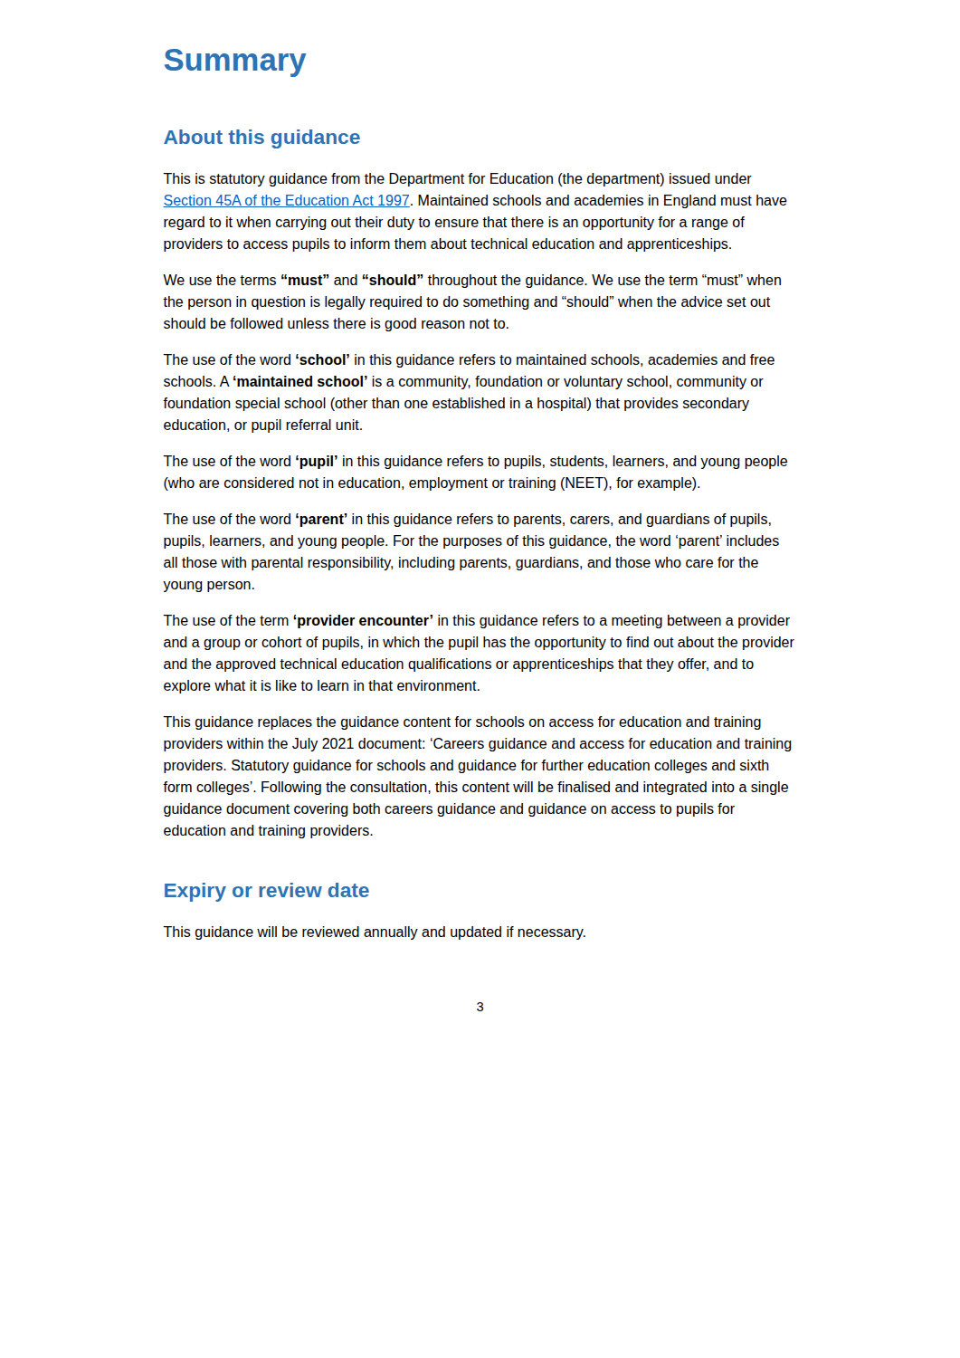Summary
About this guidance
This is statutory guidance from the Department for Education (the department) issued under Section 45A of the Education Act 1997. Maintained schools and academies in England must have regard to it when carrying out their duty to ensure that there is an opportunity for a range of providers to access pupils to inform them about technical education and apprenticeships.
We use the terms “must” and “should” throughout the guidance. We use the term “must” when the person in question is legally required to do something and “should” when the advice set out should be followed unless there is good reason not to.
The use of the word ‘school’ in this guidance refers to maintained schools, academies and free schools. A ‘maintained school’ is a community, foundation or voluntary school, community or foundation special school (other than one established in a hospital) that provides secondary education, or pupil referral unit.
The use of the word ‘pupil’ in this guidance refers to pupils, students, learners, and young people (who are considered not in education, employment or training (NEET), for example).
The use of the word ‘parent’ in this guidance refers to parents, carers, and guardians of pupils, pupils, learners, and young people. For the purposes of this guidance, the word ‘parent’ includes all those with parental responsibility, including parents, guardians, and those who care for the young person.
The use of the term ‘provider encounter’ in this guidance refers to a meeting between a provider and a group or cohort of pupils, in which the pupil has the opportunity to find out about the provider and the approved technical education qualifications or apprenticeships that they offer, and to explore what it is like to learn in that environment.
This guidance replaces the guidance content for schools on access for education and training providers within the July 2021 document: ‘Careers guidance and access for education and training providers. Statutory guidance for schools and guidance for further education colleges and sixth form colleges’. Following the consultation, this content will be finalised and integrated into a single guidance document covering both careers guidance and guidance on access to pupils for education and training providers.
Expiry or review date
This guidance will be reviewed annually and updated if necessary.
3